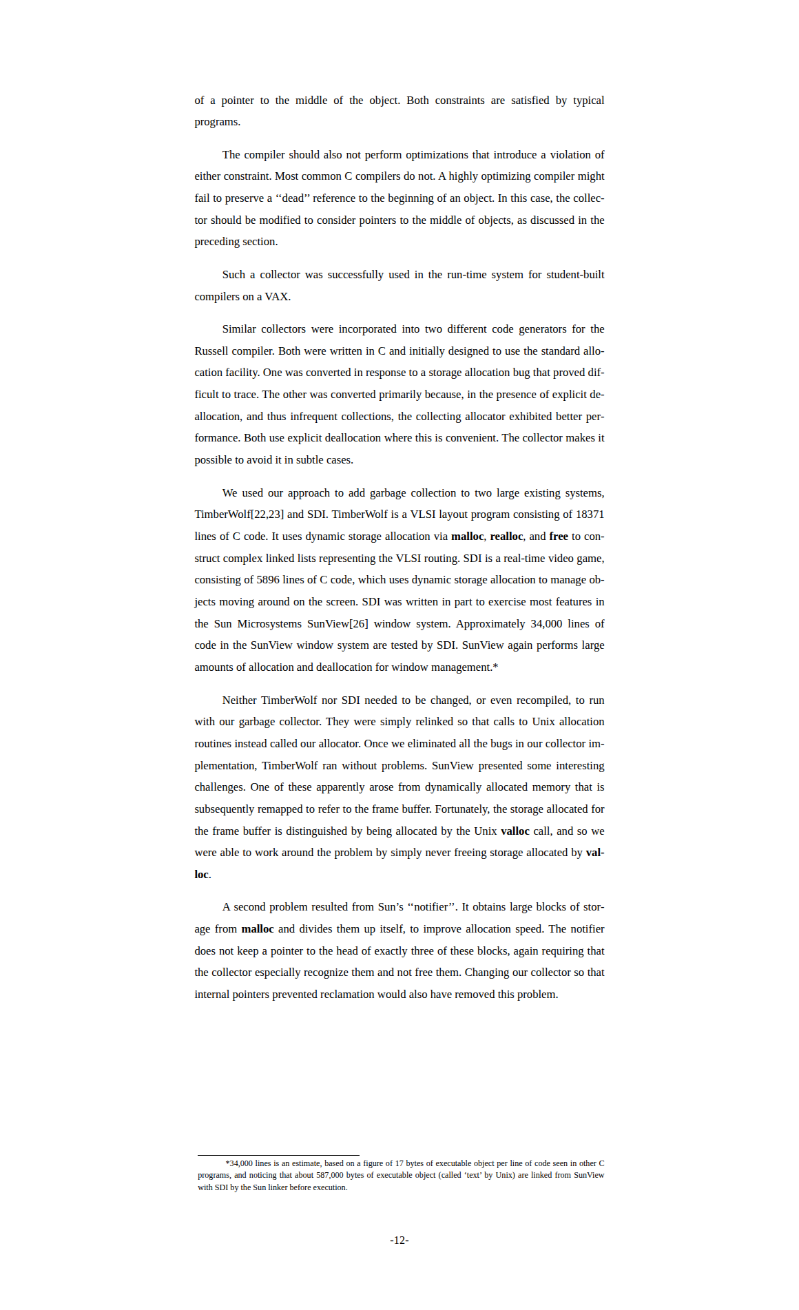of a pointer to the middle of the object. Both constraints are satisfied by typical programs.
The compiler should also not perform optimizations that introduce a violation of either constraint. Most common C compilers do not. A highly optimizing compiler might fail to preserve a ‘‘dead’’ reference to the beginning of an object. In this case, the collector should be modified to consider pointers to the middle of objects, as discussed in the preceding section.
Such a collector was successfully used in the run-time system for student-built compilers on a VAX.
Similar collectors were incorporated into two different code generators for the Russell compiler. Both were written in C and initially designed to use the standard allocation facility. One was converted in response to a storage allocation bug that proved difficult to trace. The other was converted primarily because, in the presence of explicit deallocation, and thus infrequent collections, the collecting allocator exhibited better performance. Both use explicit deallocation where this is convenient. The collector makes it possible to avoid it in subtle cases.
We used our approach to add garbage collection to two large existing systems, TimberWolf[22,23] and SDI. TimberWolf is a VLSI layout program consisting of 18371 lines of C code. It uses dynamic storage allocation via malloc, realloc, and free to construct complex linked lists representing the VLSI routing. SDI is a real-time video game, consisting of 5896 lines of C code, which uses dynamic storage allocation to manage objects moving around on the screen. SDI was written in part to exercise most features in the Sun Microsystems SunView[26] window system. Approximately 34,000 lines of code in the SunView window system are tested by SDI. SunView again performs large amounts of allocation and deallocation for window management.*
Neither TimberWolf nor SDI needed to be changed, or even recompiled, to run with our garbage collector. They were simply relinked so that calls to Unix allocation routines instead called our allocator. Once we eliminated all the bugs in our collector implementation, TimberWolf ran without problems. SunView presented some interesting challenges. One of these apparently arose from dynamically allocated memory that is subsequently remapped to refer to the frame buffer. Fortunately, the storage allocated for the frame buffer is distinguished by being allocated by the Unix valloc call, and so we were able to work around the problem by simply never freeing storage allocated by valloc.
A second problem resulted from Sun’s ‘‘notifier’’. It obtains large blocks of storage from malloc and divides them up itself, to improve allocation speed. The notifier does not keep a pointer to the head of exactly three of these blocks, again requiring that the collector especially recognize them and not free them. Changing our collector so that internal pointers prevented reclamation would also have removed this problem.
*34,000 lines is an estimate, based on a figure of 17 bytes of executable object per line of code seen in other C programs, and noticing that about 587,000 bytes of executable object (called ‘text’ by Unix) are linked from SunView with SDI by the Sun linker before execution.
-12-